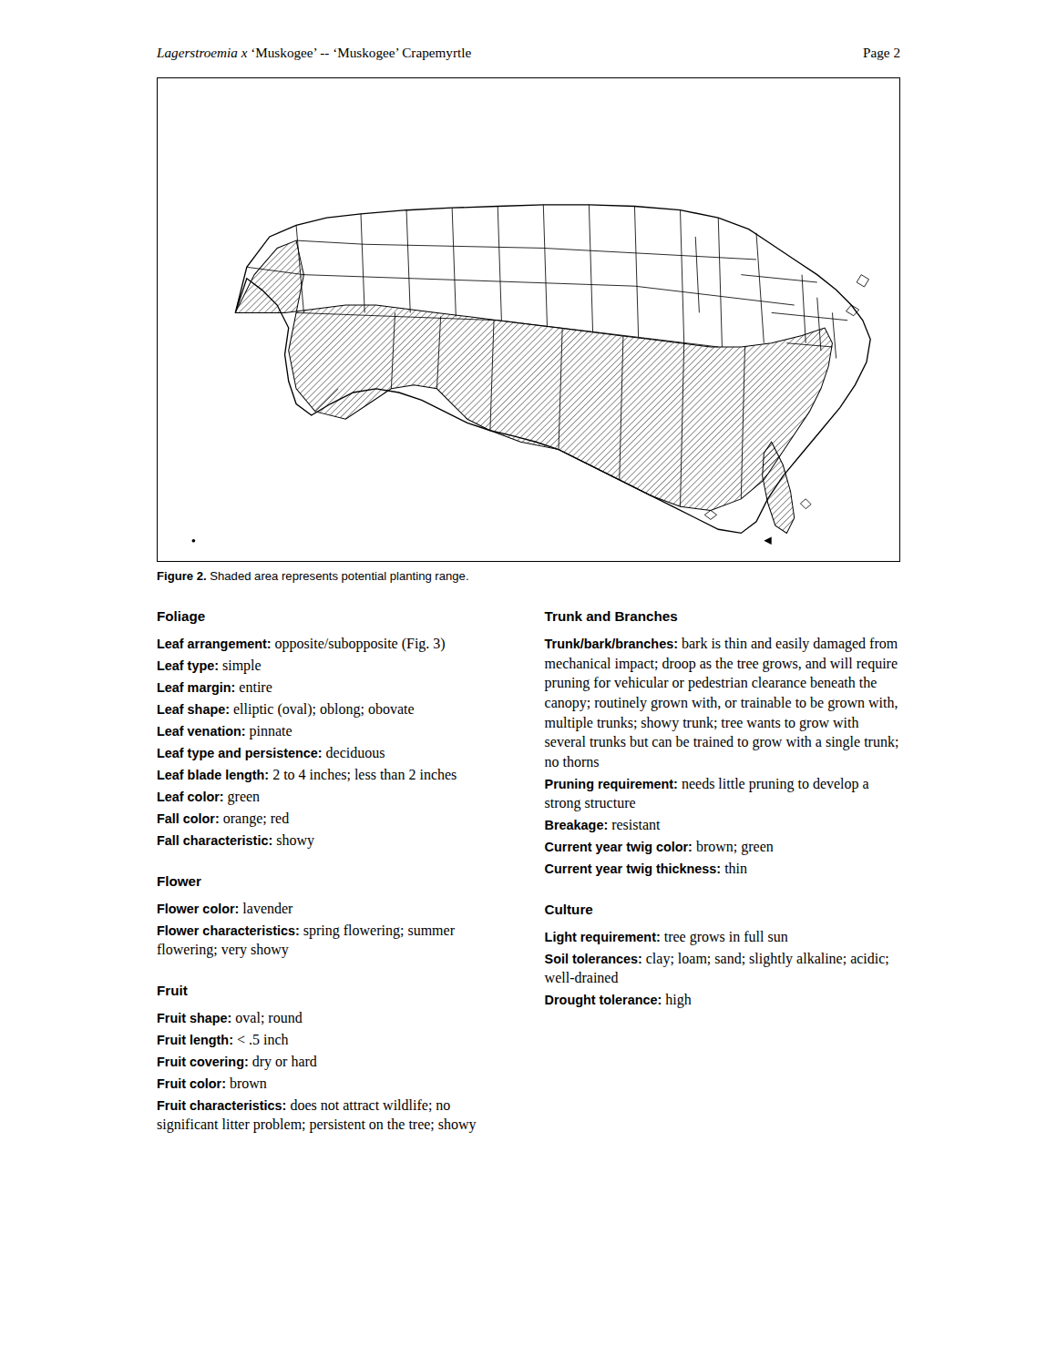Lagerstroemia x ‘Muskogee’ -- ‘Muskogee’ Crapemyrtle
Page 2
Figure 2. Shaded area represents potential planting range.
Foliage
Leaf arrangement: opposite/subopposite (Fig. 3)
Leaf type: simple
Leaf margin: entire
Leaf shape: elliptic (oval); oblong; obovate
Leaf venation: pinnate
Leaf type and persistence: deciduous
Leaf blade length: 2 to 4 inches; less than 2 inches
Leaf color: green
Fall color: orange; red
Fall characteristic: showy
Flower
Flower color: lavender
Flower characteristics: spring flowering; summer flowering; very showy
Fruit
Fruit shape: oval; round
Fruit length: < .5 inch
Fruit covering: dry or hard
Fruit color: brown
Fruit characteristics: does not attract wildlife; no significant litter problem; persistent on the tree; showy
Trunk and Branches
Trunk/bark/branches: bark is thin and easily damaged from mechanical impact; droop as the tree grows, and will require pruning for vehicular or pedestrian clearance beneath the canopy; routinely grown with, or trainable to be grown with, multiple trunks; showy trunk; tree wants to grow with several trunks but can be trained to grow with a single trunk; no thorns
Pruning requirement: needs little pruning to develop a strong structure
Breakage: resistant
Current year twig color: brown; green
Current year twig thickness: thin
Culture
Light requirement: tree grows in full sun
Soil tolerances: clay; loam; sand; slightly alkaline; acidic; well-drained
Drought tolerance: high